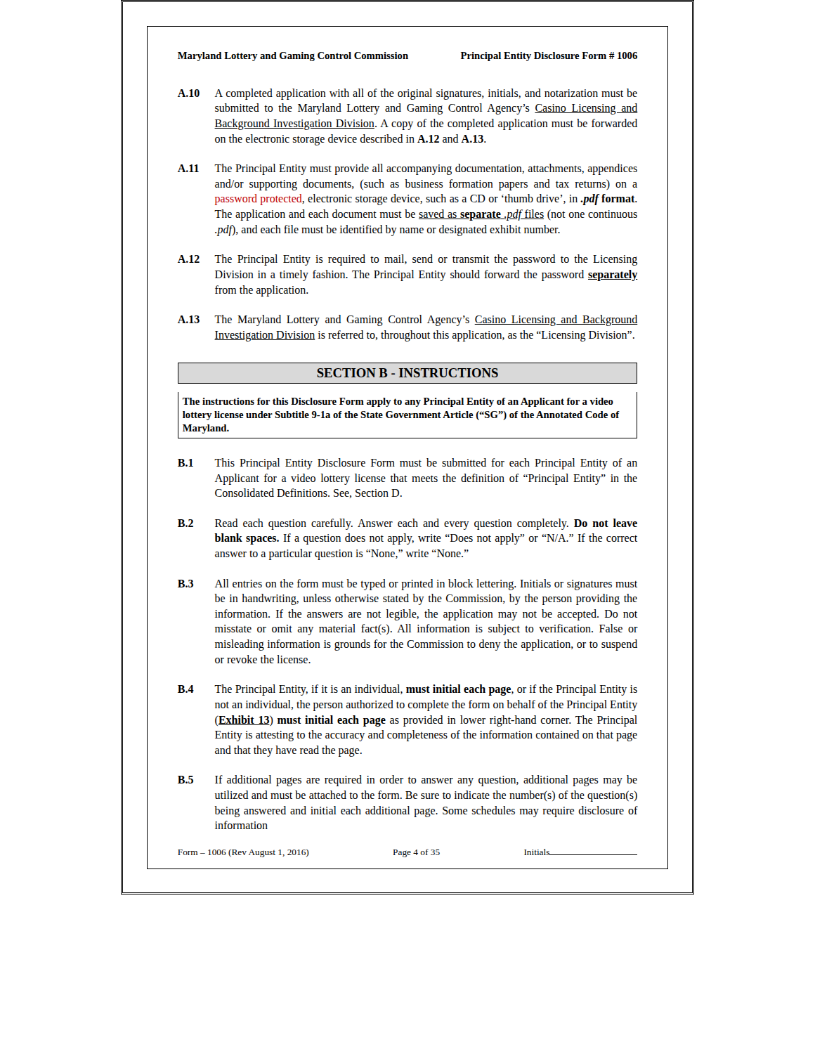Maryland Lottery and Gaming Control Commission
Principal Entity Disclosure Form # 1006
A.10
A completed application with all of the original signatures, initials, and notarization must be submitted to the Maryland Lottery and Gaming Control Agency’s Casino Licensing and Background Investigation Division. A copy of the completed application must be forwarded on the electronic storage device described in A.12 and A.13.
A.11
The Principal Entity must provide all accompanying documentation, attachments, appendices and/or supporting documents, (such as business formation papers and tax returns) on a password protected, electronic storage device, such as a CD or ‘thumb drive’, in .pdf format. The application and each document must be saved as separate .pdf files (not one continuous .pdf), and each file must be identified by name or designated exhibit number.
A.12
The Principal Entity is required to mail, send or transmit the password to the Licensing Division in a timely fashion. The Principal Entity should forward the password separately from the application.
A.13
The Maryland Lottery and Gaming Control Agency’s Casino Licensing and Background Investigation Division is referred to, throughout this application, as the “Licensing Division”.
SECTION B - INSTRUCTIONS
The instructions for this Disclosure Form apply to any Principal Entity of an Applicant for a video lottery license under Subtitle 9-1a of the State Government Article (“SG”) of the Annotated Code of Maryland.
B.1
This Principal Entity Disclosure Form must be submitted for each Principal Entity of an Applicant for a video lottery license that meets the definition of “Principal Entity” in the Consolidated Definitions. See, Section D.
B.2
Read each question carefully. Answer each and every question completely. Do not leave blank spaces. If a question does not apply, write “Does not apply” or “N/A.” If the correct answer to a particular question is “None,” write “None.”
B.3
All entries on the form must be typed or printed in block lettering. Initials or signatures must be in handwriting, unless otherwise stated by the Commission, by the person providing the information. If the answers are not legible, the application may not be accepted. Do not misstate or omit any material fact(s). All information is subject to verification. False or misleading information is grounds for the Commission to deny the application, or to suspend or revoke the license.
B.4
The Principal Entity, if it is an individual, must initial each page, or if the Principal Entity is not an individual, the person authorized to complete the form on behalf of the Principal Entity (Exhibit 13) must initial each page as provided in lower right-hand corner. The Principal Entity is attesting to the accuracy and completeness of the information contained on that page and that they have read the page.
B.5
If additional pages are required in order to answer any question, additional pages may be utilized and must be attached to the form. Be sure to indicate the number(s) of the question(s) being answered and initial each additional page. Some schedules may require disclosure of information
Form – 1006 (Rev August 1, 2016)
Page 4 of 35
Initials